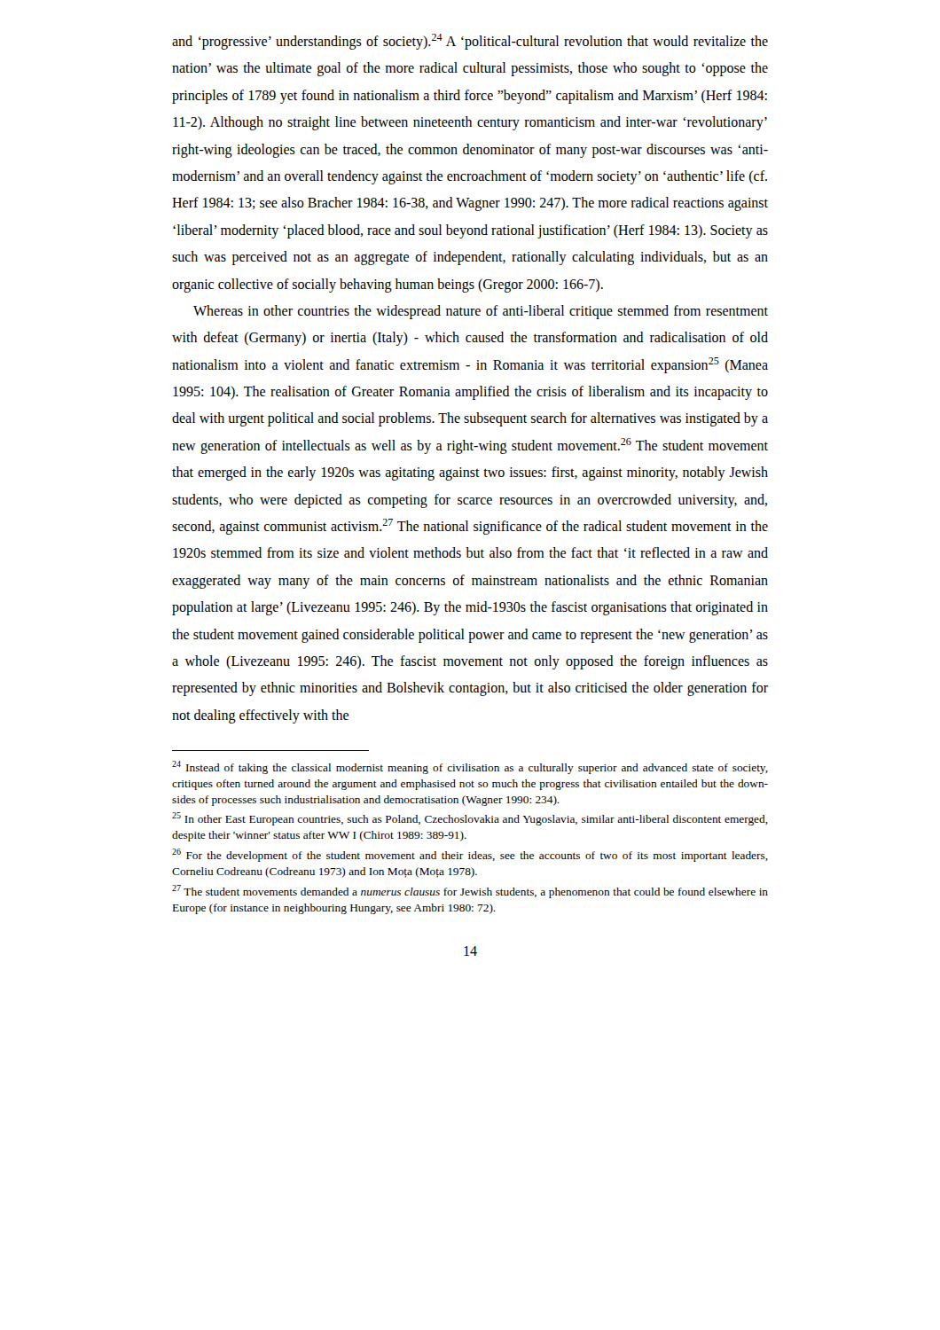and ‘progressive’ understandings of society).24 A ‘political-cultural revolution that would revitalize the nation’ was the ultimate goal of the more radical cultural pessimists, those who sought to ‘oppose the principles of 1789 yet found in nationalism a third force ”beyond” capitalism and Marxism’ (Herf 1984: 11-2). Although no straight line between nineteenth century romanticism and inter-war ‘revolutionary’ right-wing ideologies can be traced, the common denominator of many post-war discourses was ‘anti-modernism’ and an overall tendency against the encroachment of ‘modern society’ on ‘authentic’ life (cf. Herf 1984: 13; see also Bracher 1984: 16-38, and Wagner 1990: 247). The more radical reactions against ‘liberal’ modernity ‘placed blood, race and soul beyond rational justification’ (Herf 1984: 13). Society as such was perceived not as an aggregate of independent, rationally calculating individuals, but as an organic collective of socially behaving human beings (Gregor 2000: 166-7).
Whereas in other countries the widespread nature of anti-liberal critique stemmed from resentment with defeat (Germany) or inertia (Italy) - which caused the transformation and radicalisation of old nationalism into a violent and fanatic extremism - in Romania it was territorial expansion25 (Manea 1995: 104). The realisation of Greater Romania amplified the crisis of liberalism and its incapacity to deal with urgent political and social problems. The subsequent search for alternatives was instigated by a new generation of intellectuals as well as by a right-wing student movement.26 The student movement that emerged in the early 1920s was agitating against two issues: first, against minority, notably Jewish students, who were depicted as competing for scarce resources in an overcrowded university, and, second, against communist activism.27 The national significance of the radical student movement in the 1920s stemmed from its size and violent methods but also from the fact that ‘it reflected in a raw and exaggerated way many of the main concerns of mainstream nationalists and the ethnic Romanian population at large’ (Livezeanu 1995: 246). By the mid-1930s the fascist organisations that originated in the student movement gained considerable political power and came to represent the ‘new generation’ as a whole (Livezeanu 1995: 246). The fascist movement not only opposed the foreign influences as represented by ethnic minorities and Bolshevik contagion, but it also criticised the older generation for not dealing effectively with the
24 Instead of taking the classical modernist meaning of civilisation as a culturally superior and advanced state of society, critiques often turned around the argument and emphasised not so much the progress that civilisation entailed but the down-sides of processes such industrialisation and democratisation (Wagner 1990: 234).
25 In other East European countries, such as Poland, Czechoslovakia and Yugoslavia, similar anti-liberal discontent emerged, despite their 'winner' status after WW I (Chirot 1989: 389-91).
26 For the development of the student movement and their ideas, see the accounts of two of its most important leaders, Corneliu Codreanu (Codreanu 1973) and Ion Moța (Moța 1978).
27 The student movements demanded a numerus clausus for Jewish students, a phenomenon that could be found elsewhere in Europe (for instance in neighbouring Hungary, see Ambri 1980: 72).
14